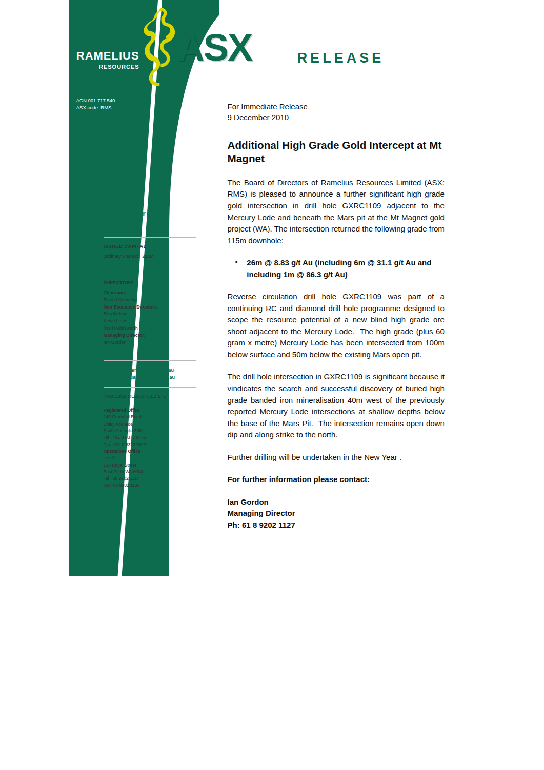ASX
RELEASE
RAMELIUS RESOURCES
ACN 001 717 540
ASX code: RMS
9 December 2010
ISSUED CAPITAL
Ordinary Shares: 291M
DIRECTORS
Chairman:
Robert Kennedy
Non Executive Directors:
Reg Nelson
Kevin Lines
Joe Houldsworth
Managing Director:
Ian Gordon
www.rameliusresources.com.au
info@rameliusresources.com.au
RAMELIUS RESOURCES LTD
Registered Office
140 Greenhill Road
Unley Adelaide
South Australia 5061
Tel +61 8 8373 6473
Fax +61 8 8373 5917
Operations Office
Level1
130 Royal Street
East Perth WA 6004
Tel 08 9202 1127
Fax 08 9202 1138
For Immediate Release
9 December 2010
Additional High Grade Gold Intercept at Mt Magnet
The Board of Directors of Ramelius Resources Limited (ASX: RMS) is pleased to announce a further significant high grade gold intersection in drill hole GXRC1109 adjacent to the Mercury Lode and beneath the Mars pit at the Mt Magnet gold project (WA). The intersection returned the following grade from 115m downhole:
26m @ 8.83 g/t Au (including 6m @ 31.1 g/t Au and including 1m @ 86.3 g/t Au)
Reverse circulation drill hole GXRC1109 was part of a continuing RC and diamond drill hole programme designed to scope the resource potential of a new blind high grade ore shoot adjacent to the Mercury Lode. The high grade (plus 60 gram x metre) Mercury Lode has been intersected from 100m below surface and 50m below the existing Mars open pit.
The drill hole intersection in GXRC1109 is significant because it vindicates the search and successful discovery of buried high grade banded iron mineralisation 40m west of the previously reported Mercury Lode intersections at shallow depths below the base of the Mars Pit. The intersection remains open down dip and along strike to the north.
Further drilling will be undertaken in the New Year .
For further information please contact:
Ian Gordon
Managing Director
Ph: 61 8 9202 1127